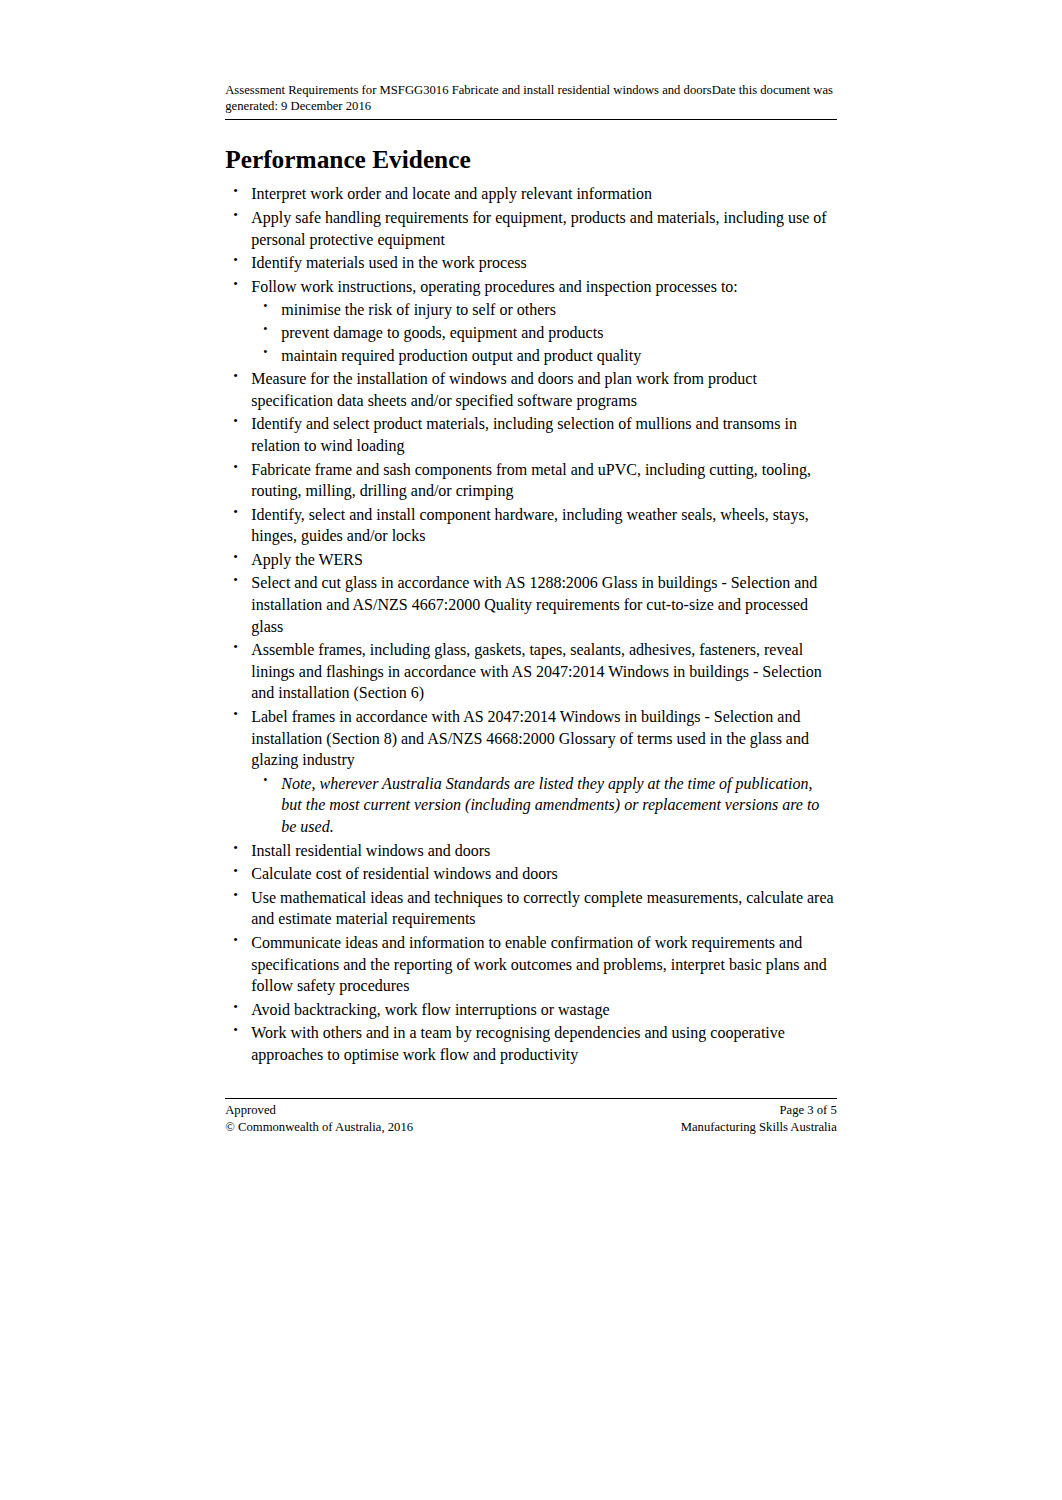Assessment Requirements for MSFGG3016 Fabricate and install residential windows and doorsDate this document was generated: 9 December 2016
Performance Evidence
Interpret work order and locate and apply relevant information
Apply safe handling requirements for equipment, products and materials, including use of personal protective equipment
Identify materials used in the work process
Follow work instructions, operating procedures and inspection processes to:
minimise the risk of injury to self or others
prevent damage to goods, equipment and products
maintain required production output and product quality
Measure for the installation of windows and doors and plan work from product specification data sheets and/or specified software programs
Identify and select product materials, including selection of mullions and transoms in relation to wind loading
Fabricate frame and sash components from metal and uPVC, including cutting, tooling, routing, milling, drilling and/or crimping
Identify, select and install component hardware, including weather seals, wheels, stays, hinges, guides and/or locks
Apply the WERS
Select and cut glass in accordance with AS 1288:2006 Glass in buildings - Selection and installation and AS/NZS 4667:2000 Quality requirements for cut-to-size and processed glass
Assemble frames, including glass, gaskets, tapes, sealants, adhesives, fasteners, reveal linings and flashings in accordance with AS 2047:2014 Windows in buildings - Selection and installation (Section 6)
Label frames in accordance with AS 2047:2014 Windows in buildings - Selection and installation (Section 8) and AS/NZS 4668:2000 Glossary of terms used in the glass and glazing industry
Note, wherever Australia Standards are listed they apply at the time of publication, but the most current version (including amendments) or replacement versions are to be used.
Install residential windows and doors
Calculate cost of residential windows and doors
Use mathematical ideas and techniques to correctly complete measurements, calculate area and estimate material requirements
Communicate ideas and information to enable confirmation of work requirements and specifications and the reporting of work outcomes and problems, interpret basic plans and follow safety procedures
Avoid backtracking, work flow interruptions or wastage
Work with others and in a team by recognising dependencies and using cooperative approaches to optimise work flow and productivity
Approved © Commonwealth of Australia, 2016
Page 3 of 5 Manufacturing Skills Australia